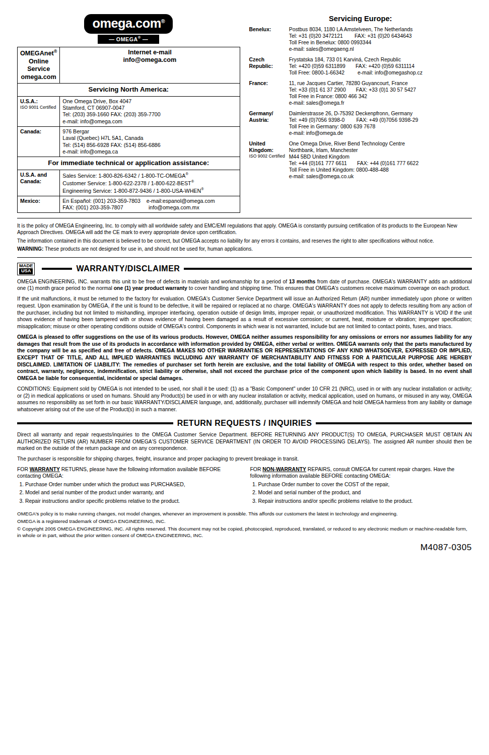omega.com®
— OMEGA® —
| OMEGAnet ® Online Service omega.com | Internet e-mail info@omega.com |
| Servicing North America: |
| U.S.A.: ISO 9001 Certified | One Omega Drive, Box 4047 Stamford, CT 06907-0047 Tel: (203) 359-1660 FAX: (203) 359-7700 e-mail: info@omega.com |
| Canada: | 976 Bergar Laval (Quebec) H7L 5A1, Canada Tel: (514) 856-6928 FAX: (514) 856-6886 e-mail: info@omega.ca |
| For immediate technical or application assistance: |
| U.S.A. and Canada: | Sales Service: 1-800-826-6342 / 1-800-TC-OMEGA ® Customer Service: 1-800-622-2378 / 1-800-622-BEST ® Engineering Service: 1-800-872-9436 / 1-800-USA-WHEN ® |
| Mexico: | En Español: (001) 203-359-7803 e-mail:espanol@omega.com FAX: (001) 203-359-7807 info@omega.com.mx |
Servicing Europe:
| Benelux: | Postbus 8034, 1180 LA Amstelveen, The Netherlands Tel: +31 (0)20 3472121 FAX: +31 (0)20 6434643 Toll Free in Benelux: 0800 0993344 e-mail: sales@omegaeng.nl |
| Czech Republic: | Frystatska 184, 733 01 Karviná, Czech Republic Tel: +420 (0)59 6311899 FAX: +420 (0)59 6311114 Toll Free: 0800-1-66342 e-mail: info@omegashop.cz |
| France: | 11, rue Jacques Cartier, 78280 Guyancourt, France Tel: +33 (0)1 61 37 2900 FAX: +33 (0)1 30 57 5427 Toll Free in France: 0800 466 342 e-mail: sales@omega.fr |
| Germany/ Austria: | Daimlerstrasse 26, D-75392 Deckenpfronn, Germany Tel: +49 (0)7056 9398-0 FAX: +49 (0)7056 9398-29 Toll Free in Germany: 0800 639 7678 e-mail: info@omega.de |
| United Kingdom: ISO 9002 Certified | One Omega Drive, River Bend Technology Centre Northbank, Irlam, Manchester M44 5BD United Kingdom Tel: +44 (0)161 777 6611 FAX: +44 (0)161 777 6622 Toll Free in United Kingdom: 0800-488-488 e-mail: sales@omega.co.uk |
It is the policy of OMEGA Engineering, Inc. to comply with all worldwide safety and EMC/EMI regulations that apply. OMEGA is constantly pursuing certification of its products to the European New Approach Directives. OMEGA will add the CE mark to every appropriate device upon certification.
The information contained in this document is believed to be correct, but OMEGA accepts no liability for any errors it contains, and reserves the right to alter specifications without notice.
WARNING: These products are not designed for use in, and should not be used for, human applications.
MADE USA
WARRANTY/DISCLAIMER
OMEGA ENGINEERING, INC. warrants this unit to be free of defects in materials and workmanship for a period of 13 months from date of purchase. OMEGA's WARRANTY adds an additional one (1) month grace period to the normal one (1) year product warranty to cover handling and shipping time. This ensures that OMEGA's customers receive maximum coverage on each product.
If the unit malfunctions, it must be returned to the factory for evaluation. OMEGA's Customer Service Department will issue an Authorized Return (AR) number immediately upon phone or written request. Upon examination by OMEGA, if the unit is found to be defective, it will be repaired or replaced at no charge. OMEGA's WARRANTY does not apply to defects resulting from any action of the purchaser, including but not limited to mishandling, improper interfacing, operation outside of design limits, improper repair, or unauthorized modification. This WARRANTY is VOID if the unit shows evidence of having been tampered with or shows evidence of having been damaged as a result of excessive corrosion; or current, heat, moisture or vibration; improper specification; misapplication; misuse or other operating conditions outside of OMEGA's control. Components in which wear is not warranted, include but are not limited to contact points, fuses, and triacs.
OMEGA is pleased to offer suggestions on the use of its various products. However, OMEGA neither assumes responsibility for any omissions or errors nor assumes liability for any damages that result from the use of its products in accordance with information provided by OMEGA, either verbal or written. OMEGA warrants only that the parts manufactured by the company will be as specified and free of defects. OMEGA MAKES NO OTHER WARRANTIES OR REPRESENTATIONS OF ANY KIND WHATSOEVER, EXPRESSED OR IMPLIED, EXCEPT THAT OF TITLE, AND ALL IMPLIED WARRANTIES INCLUDING ANY WARRANTY OF MERCHANTABILITY AND FITNESS FOR A PARTICULAR PURPOSE ARE HEREBY DISCLAIMED. LIMITATION OF LIABILITY: The remedies of purchaser set forth herein are exclusive, and the total liability of OMEGA with respect to this order, whether based on contract, warranty, negligence, indemnification, strict liability or otherwise, shall not exceed the purchase price of the component upon which liability is based. In no event shall OMEGA be liable for consequential, incidental or special damages.
CONDITIONS: Equipment sold by OMEGA is not intended to be used, nor shall it be used: (1) as a "Basic Component" under 10 CFR 21 (NRC), used in or with any nuclear installation or activity; or (2) in medical applications or used on humans. Should any Product(s) be used in or with any nuclear installation or activity, medical application, used on humans, or misused in any way, OMEGA assumes no responsibility as set forth in our basic WARRANTY/DISCLAIMER language, and, additionally, purchaser will indemnify OMEGA and hold OMEGA harmless from any liability or damage whatsoever arising out of the use of the Product(s) in such a manner.
RETURN REQUESTS / INQUIRIES
Direct all warranty and repair requests/inquiries to the OMEGA Customer Service Department. BEFORE RETURNING ANY PRODUCT(S) TO OMEGA, PURCHASER MUST OBTAIN AN AUTHORIZED RETURN (AR) NUMBER FROM OMEGA'S CUSTOMER SERVICE DEPARTMENT (IN ORDER TO AVOID PROCESSING DELAYS). The assigned AR number should then be marked on the outside of the return package and on any correspondence.
The purchaser is responsible for shipping charges, freight, insurance and proper packaging to prevent breakage in transit.
FOR WARRANTY RETURNS, please have the following information available BEFORE contacting OMEGA:
Purchase Order number under which the product was PURCHASED,
Model and serial number of the product under warranty, and
Repair instructions and/or specific problems relative to the product.
FOR NON-WARRANTY REPAIRS, consult OMEGA for current repair charges. Have the following information available BEFORE contacting OMEGA:
Purchase Order number to cover the COST of the repair,
Model and serial number of the product, and
Repair instructions and/or specific problems relative to the product.
OMEGA's policy is to make running changes, not model changes, whenever an improvement is possible. This affords our customers the latest in technology and engineering.
OMEGA is a registered trademark of OMEGA ENGINEERING, INC.
© Copyright 2005 OMEGA ENGINEERING, INC. All rights reserved. This document may not be copied, photocopied, reproduced, translated, or reduced to any electronic medium or machine-readable form, in whole or in part, without the prior written consent of OMEGA ENGINEERING, INC.
M4087-0305